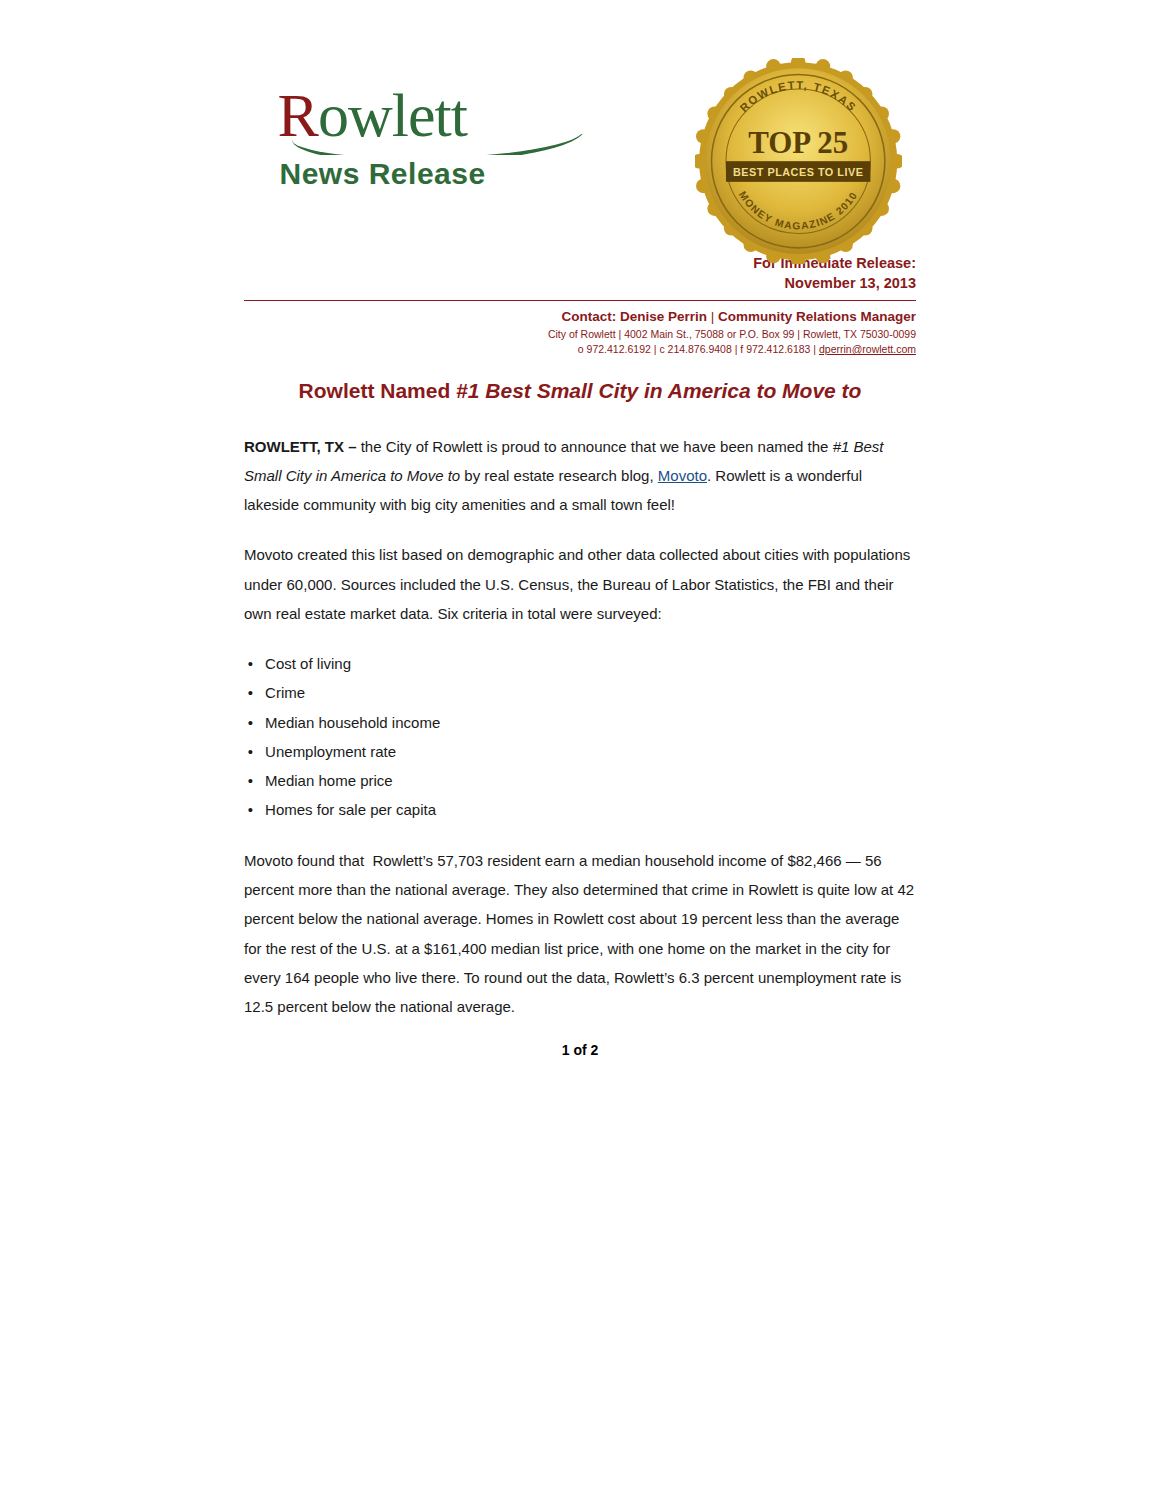Rowlett
News Release
ROWLETT, TEXAS MONEY MAGAZINE 2010 TOP 25 BEST PLACES TO LIVE
For Immediate Release:
November 13, 2013
Contact: Denise Perrin | Community Relations Manager
City of Rowlett | 4002 Main St., 75088 or P.O. Box 99 | Rowlett, TX 75030-0099
o 972.412.6192 | c 214.876.9408 | f 972.412.6183 | dperrin@rowlett.com
Rowlett Named #1 Best Small City in America to Move to
ROWLETT, TX – the City of Rowlett is proud to announce that we have been named the #1 Best Small City in America to Move to by real estate research blog, Movoto. Rowlett is a wonderful lakeside community with big city amenities and a small town feel!
Movoto created this list based on demographic and other data collected about cities with populations under 60,000. Sources included the U.S. Census, the Bureau of Labor Statistics, the FBI and their own real estate market data. Six criteria in total were surveyed:
Cost of living
Crime
Median household income
Unemployment rate
Median home price
Homes for sale per capita
Movoto found that Rowlett’s 57,703 resident earn a median household income of $82,466 — 56 percent more than the national average. They also determined that crime in Rowlett is quite low at 42 percent below the national average. Homes in Rowlett cost about 19 percent less than the average for the rest of the U.S. at a $161,400 median list price, with one home on the market in the city for every 164 people who live there. To round out the data, Rowlett’s 6.3 percent unemployment rate is 12.5 percent below the national average.
1 of 2